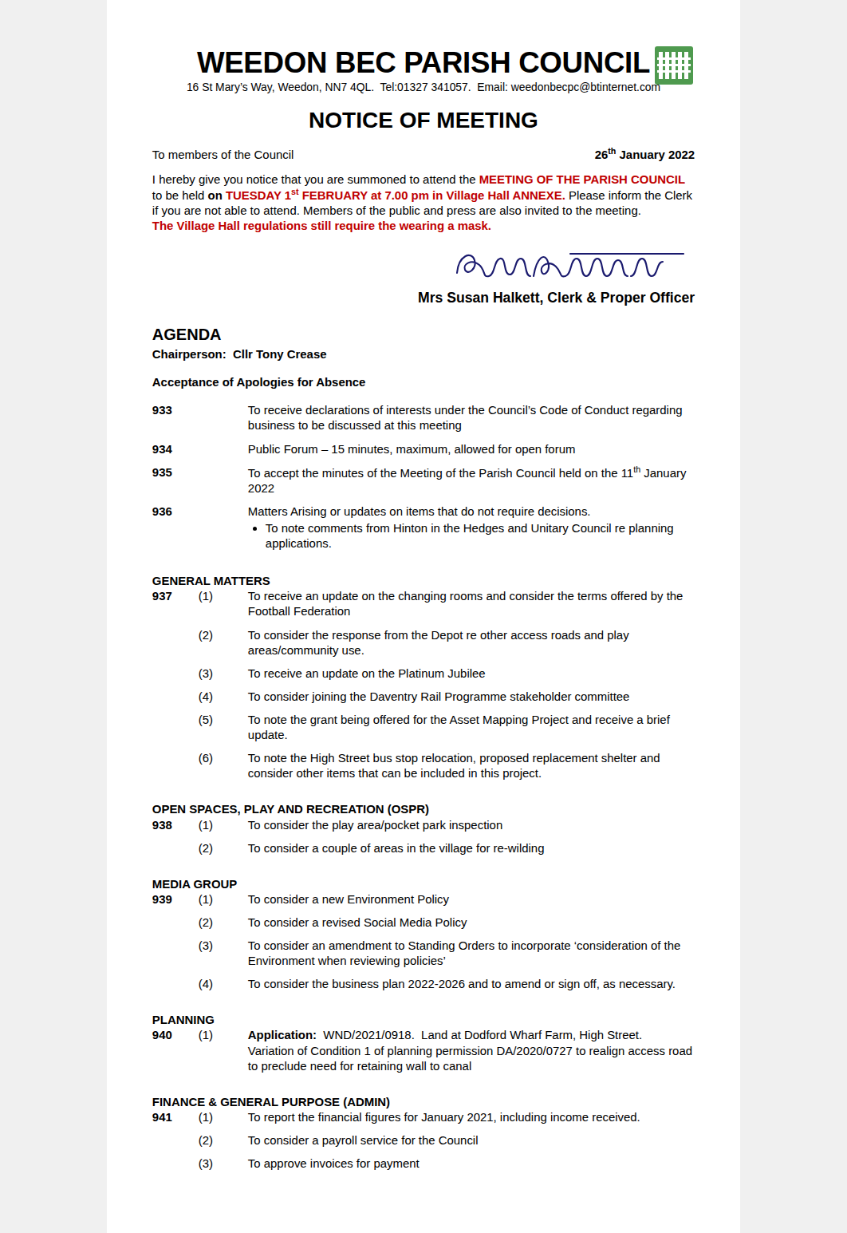WEEDON BEC PARISH COUNCIL
16 St Mary’s Way, Weedon, NN7 4QL. Tel:01327 341057. Email: weedonbecpc@btinternet.com
NOTICE OF MEETING
To members of the Council
26th January 2022
I hereby give you notice that you are summoned to attend the MEETING OF THE PARISH COUNCIL to be held on TUESDAY 1st FEBRUARY at 7.00 pm in Village Hall ANNEXE. Please inform the Clerk if you are not able to attend. Members of the public and press are also invited to the meeting.
The Village Hall regulations still require the wearing a mask.
Mrs Susan Halkett, Clerk & Proper Officer
AGENDA
Chairperson: Cllr Tony Crease
Acceptance of Apologies for Absence
| 933 | | To receive declarations of interests under the Council’s Code of Conduct regarding business to be discussed at this meeting |
| 934 | | Public Forum – 15 minutes, maximum, allowed for open forum |
| 935 | | To accept the minutes of the Meeting of the Parish Council held on the 11 th January 2022 |
| 936 | | Matters Arising or updates on items that do not require decisions. To note comments from Hinton in the Hedges and Unitary Council re planning applications. |
General Matters
| 937 | (1) | To receive an update on the changing rooms and consider the terms offered by the Football Federation |
| | (2) | To consider the response from the Depot re other access roads and play areas/community use. |
| | (3) | To receive an update on the Platinum Jubilee |
| | (4) | To consider joining the Daventry Rail Programme stakeholder committee |
| | (5) | To note the grant being offered for the Asset Mapping Project and receive a brief update. |
| | (6) | To note the High Street bus stop relocation, proposed replacement shelter and consider other items that can be included in this project. |
Open Spaces, Play and Recreation (OSPR)
| 938 | (1) | To consider the play area/pocket park inspection |
| | (2) | To consider a couple of areas in the village for re-wilding |
Media Group
| 939 | (1) | To consider a new Environment Policy |
| | (2) | To consider a revised Social Media Policy |
| | (3) | To consider an amendment to Standing Orders to incorporate ‘consideration of the Environment when reviewing policies’ |
| | (4) | To consider the business plan 2022-2026 and to amend or sign off, as necessary. |
Planning
| 940 | (1) | Application: WND/2021/0918. Land at Dodford Wharf Farm, High Street. Variation of Condition 1 of planning permission DA/2020/0727 to realign access road to preclude need for retaining wall to canal |
Finance & General Purpose (Admin)
| 941 | (1) | To report the financial figures for January 2021, including income received. |
| | (2) | To consider a payroll service for the Council |
| | (3) | To approve invoices for payment |